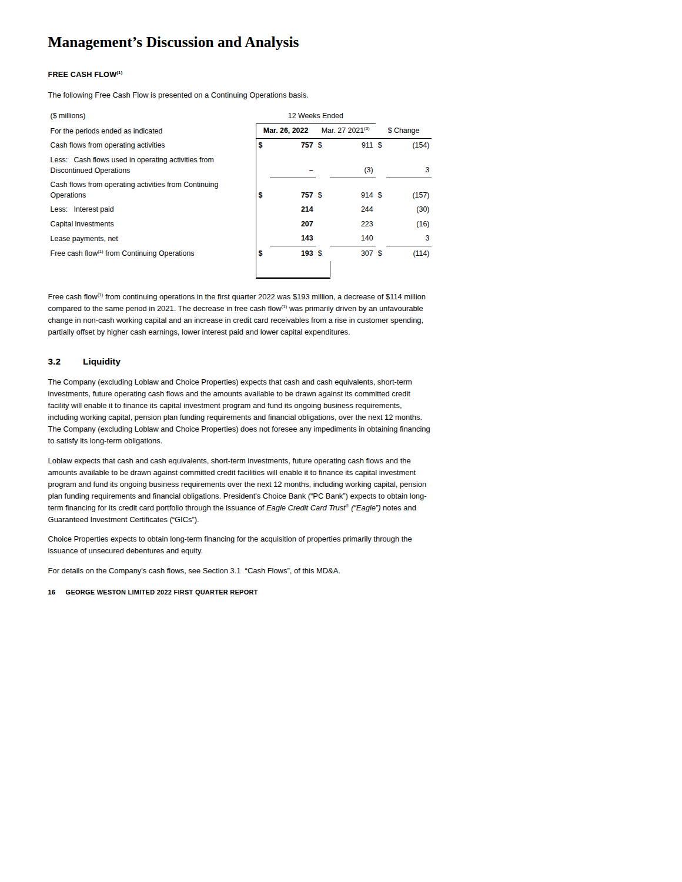Management’s Discussion and Analysis
FREE CASH FLOW(1)
The following Free Cash Flow is presented on a Continuing Operations basis.
| ($ millions) | 12 Weeks Ended | | |
| For the periods ended as indicated | Mar. 26, 2022 | Mar. 27 2021 (3) | $ Change |
| Cash flows from operating activities | $ | 757 | $ | 911 | $ | (154) |
| Less: Cash flows used in operating activities from Discontinued Operations | | – | | (3) | | 3 |
| Cash flows from operating activities from Continuing Operations | $ | 757 | $ | 914 | $ | (157) |
| Less: Interest paid | | 214 | | 244 | | (30) |
| Capital investments | | 207 | | 223 | | (16) |
| Lease payments, net | | 143 | | 140 | | 3 |
| Free cash flow (1) from Continuing Operations | $ | 193 | $ | 307 | $ | (114) |
Free cash flow(1) from continuing operations in the first quarter 2022 was $193 million, a decrease of $114 million compared to the same period in 2021. The decrease in free cash flow(1) was primarily driven by an unfavourable change in non-cash working capital and an increase in credit card receivables from a rise in customer spending, partially offset by higher cash earnings, lower interest paid and lower capital expenditures.
3.2 Liquidity
The Company (excluding Loblaw and Choice Properties) expects that cash and cash equivalents, short-term investments, future operating cash flows and the amounts available to be drawn against its committed credit facility will enable it to finance its capital investment program and fund its ongoing business requirements, including working capital, pension plan funding requirements and financial obligations, over the next 12 months. The Company (excluding Loblaw and Choice Properties) does not foresee any impediments in obtaining financing to satisfy its long-term obligations.
Loblaw expects that cash and cash equivalents, short-term investments, future operating cash flows and the amounts available to be drawn against committed credit facilities will enable it to finance its capital investment program and fund its ongoing business requirements over the next 12 months, including working capital, pension plan funding requirements and financial obligations. President's Choice Bank (“PC Bank”) expects to obtain long-term financing for its credit card portfolio through the issuance of Eagle Credit Card Trust® (“Eagle”) notes and Guaranteed Investment Certificates (“GICs”).
Choice Properties expects to obtain long-term financing for the acquisition of properties primarily through the issuance of unsecured debentures and equity.
For details on the Company's cash flows, see Section 3.1 “Cash Flows”, of this MD&A.
16 GEORGE WESTON LIMITED 2022 FIRST QUARTER REPORT